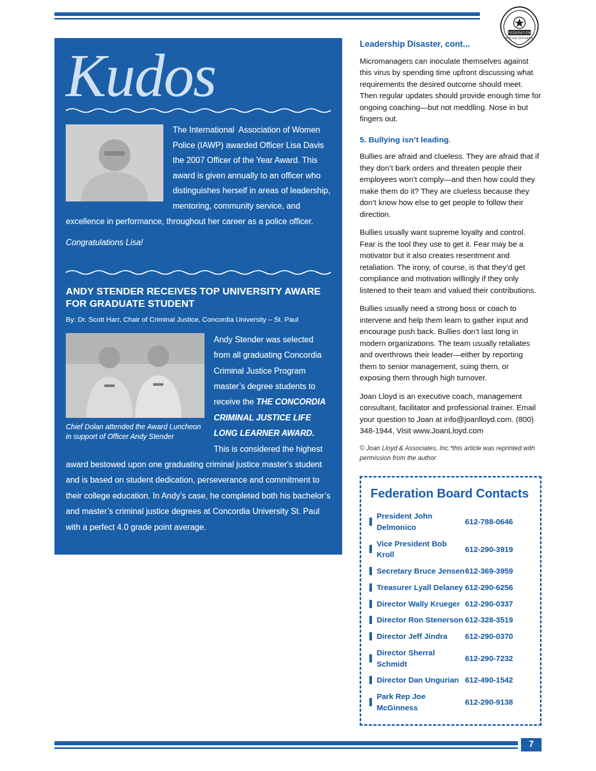FEDERATION POLICE OFFICERS
Kudos
The International Association of Women Police (IAWP) awarded Officer Lisa Davis the 2007 Officer of the Year Award. This award is given annually to an officer who distinguishes herself in areas of leadership, mentoring, community service, and excellence in performance, throughout her career as a police officer.
Congratulations Lisa!
Andy Stender Receives Top University Aware for Graduate Student
By: Dr. Scott Harr, Chair of Criminal Justice, Concordia University – St. Paul
Chief Dolan attended the Award Luncheon in support of Officer Andy Stender
Andy Stender was selected from all graduating Concordia Criminal Justice Program master’s degree students to receive the The Concordia Criminal Justice Life Long Learner Award. This is considered the highest award bestowed upon one graduating criminal justice master's student and is based on student dedication, perseverance and commitment to their college education. In Andy’s case, he completed both his bachelor’s and master’s criminal justice degrees at Concordia University St. Paul with a perfect 4.0 grade point average.
Leadership Disaster, cont...
Micromanagers can inoculate themselves against this virus by spending time upfront discussing what requirements the desired outcome should meet. Then regular updates should provide enough time for ongoing coaching—but not meddling. Nose in but fingers out.
5. Bullying isn’t leading.
Bullies are afraid and clueless. They are afraid that if they don’t bark orders and threaten people their employees won’t comply—and then how could they make them do it? They are clueless because they don’t know how else to get people to follow their direction.
Bullies usually want supreme loyalty and control. Fear is the tool they use to get it. Fear may be a motivator but it also creates resentment and retaliation. The irony, of course, is that they’d get compliance and motivation willingly if they only listened to their team and valued their contributions.
Bullies usually need a strong boss or coach to intervene and help them learn to gather input and encourage push back. Bullies don’t last long in modern organizations. The team usually retaliates and overthrows their leader—either by reporting them to senior management, suing them, or exposing them through high turnover.
Joan Lloyd is an executive coach, management consultant, facilitator and professional trainer. Email your question to Joan at info@joanlloyd.com. (800) 348-1944, Visit www.JoanLloyd.com
© Joan Lloyd & Associates, Inc.*this article was reprinted with permission from the author
Federation Board Contacts
| President John Delmonico | 612-788-0646 |
| Vice President Bob Kroll | 612-290-3919 |
| Secretary Bruce Jensen | 612-369-3959 |
| Treasurer Lyall Delaney | 612-290-6256 |
| Director Wally Krueger | 612-290-0337 |
| Director Ron Stenerson | 612-328-3519 |
| Director Jeff Jindra | 612-290-0370 |
| Director Sherral Schmidt | 612-290-7232 |
| Director Dan Ungurian | 612-490-1542 |
| Park Rep Joe McGinness | 612-290-9138 |
7